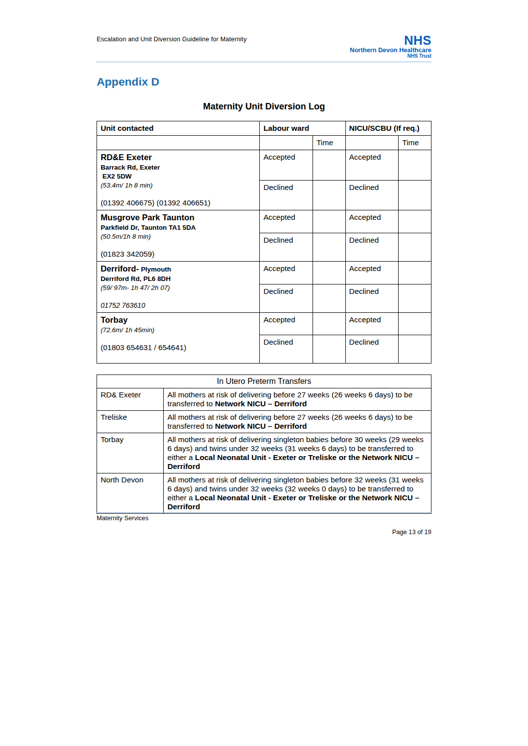Escalation and Unit Diversion Guideline for Maternity
NHS
Northern Devon Healthcare
NHS Trust
Appendix D
Maternity Unit Diversion Log
| Unit contacted | Labour ward | NICU/SCBU (If req.) |
| --- | --- | --- |
| | | Time | | Time |
| RD&E Exeter Barrack Rd, Exeter EX2 5DW (53.4m/ 1h 8 min) (01392 406675) (01392 406651) | Accepted | | Accepted | |
| Declined | | Declined | |
| Musgrove Park Taunton Parkfield Dr, Taunton TA1 5DA (50.5m/1h 8 min) (01823 342059) | Accepted | | Accepted | |
| Declined | | Declined | |
| Derriford- Plymouth Derriford Rd, PL6 8DH (59/ 97m- 1h 47/ 2h 07) 01752 763610 | Accepted | | Accepted | |
| Declined | | Declined | |
| Torbay (72.6m/ 1h 45min) (01803 654631 / 654641) | Accepted | | Accepted | |
| Declined | | Declined | |
| In Utero Preterm Transfers |
| --- |
| RD& Exeter | All mothers at risk of delivering before 27 weeks (26 weeks 6 days) to be transferred to Network NICU – Derriford |
| Treliske | All mothers at risk of delivering before 27 weeks (26 weeks 6 days) to be transferred to Network NICU – Derriford |
| Torbay | All mothers at risk of delivering singleton babies before 30 weeks (29 weeks 6 days) and twins under 32 weeks (31 weeks 6 days) to be transferred to either a Local Neonatal Unit - Exeter or Treliske or the Network NICU – Derriford |
| North Devon | All mothers at risk of delivering singleton babies before 32 weeks (31 weeks 6 days) and twins under 32 weeks (32 weeks 0 days) to be transferred to either a Local Neonatal Unit - Exeter or Treliske or the Network NICU – Derriford |
Maternity Services
Page 13 of 19